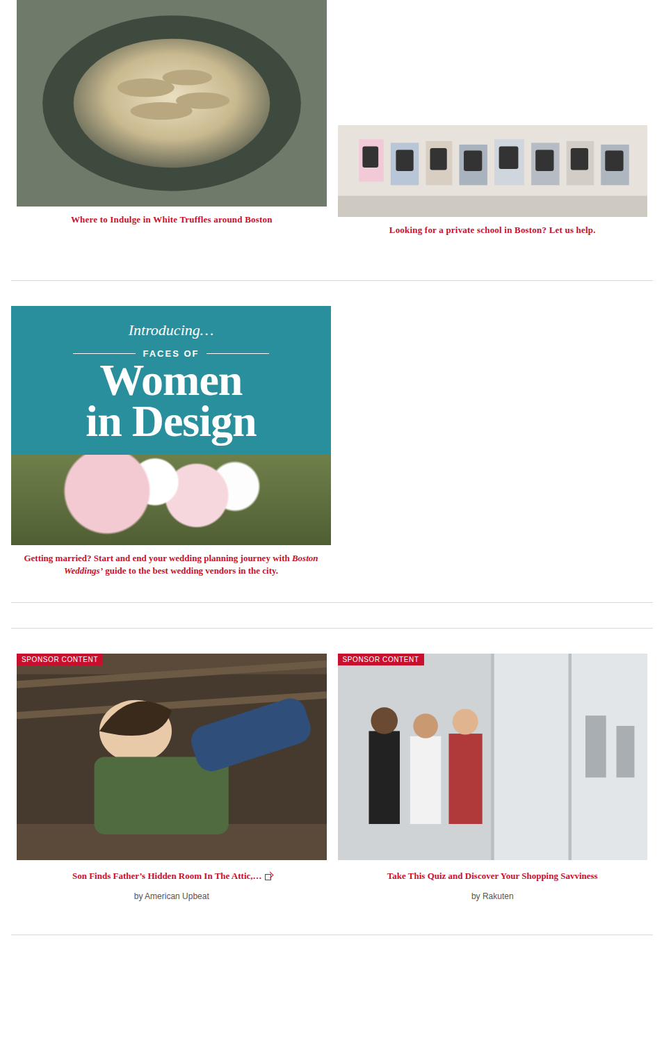Where to Indulge in White Truffles around Boston
Looking for a private school in Boston? Let us help.
Introducing…
Faces of
Women
in Design
Getting married? Start and end your wedding planning journey with Boston Weddings’ guide to the best wedding vendors in the city.
Sponsor Content
Son Finds Father’s Hidden Room In The Attic,…
by American Upbeat
Sponsor Content
Take This Quiz and Discover Your Shopping Savviness
by Rakuten